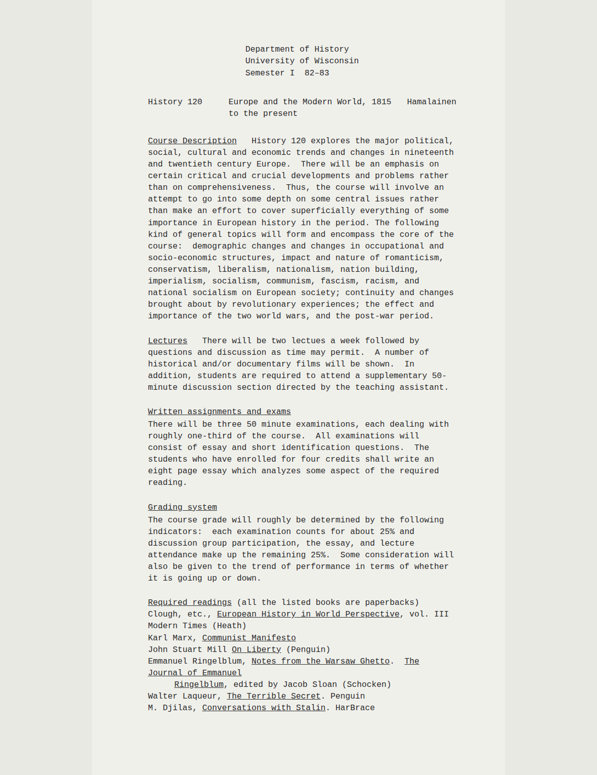Department of History
University of Wisconsin
Semester I 82–83
History 120 Europe and the Modern World, 1815 to the present Hamalainen
Course Description
History 120 explores the major political, social, cultural and economic trends and changes in nineteenth and twentieth century Europe. There will be an emphasis on certain critical and crucial developments and problems rather than on comprehensiveness. Thus, the course will involve an attempt to go into some depth on some central issues rather than make an effort to cover superficially everything of some importance in European history in the period. The following kind of general topics will form and encompass the core of the course: demographic changes and changes in occupational and socio-economic structures, impact and nature of romanticism, conservatism, liberalism, nationalism, nation building, imperialism, socialism, communism, fascism, racism, and national socialism on European society; continuity and changes brought about by revolutionary experiences; the effect and importance of the two world wars, and the post-war period.
Lectures
There will be two lectues a week followed by questions and discussion as time may permit. A number of historical and/or documentary films will be shown. In addition, students are required to attend a supplementary 50-minute discussion section directed by the teaching assistant.
Written assignments and exams
There will be three 50 minute examinations, each dealing with roughly one-third of the course. All examinations will consist of essay and short identification questions. The students who have enrolled for four credits shall write an eight page essay which analyzes some aspect of the required reading.
Grading system
The course grade will roughly be determined by the following indicators: each examination counts for about 25% and discussion group participation, the essay, and lecture attendance make up the remaining 25%. Some consideration will also be given to the trend of performance in terms of whether it is going up or down.
Required readings (all the listed books are paperbacks)
Clough, etc., European History in World Perspective, vol. III Modern Times (Heath)
Karl Marx, Communist Manifesto
John Stuart Mill On Liberty (Penguin)
Emmanuel Ringelblum, Notes from the Warsaw Ghetto. The Journal of Emmanuel
Ringelblum, edited by Jacob Sloan (Schocken)
Walter Laqueur, The Terrible Secret. Penguin
M. Djilas, Conversations with Stalin. HarBrace